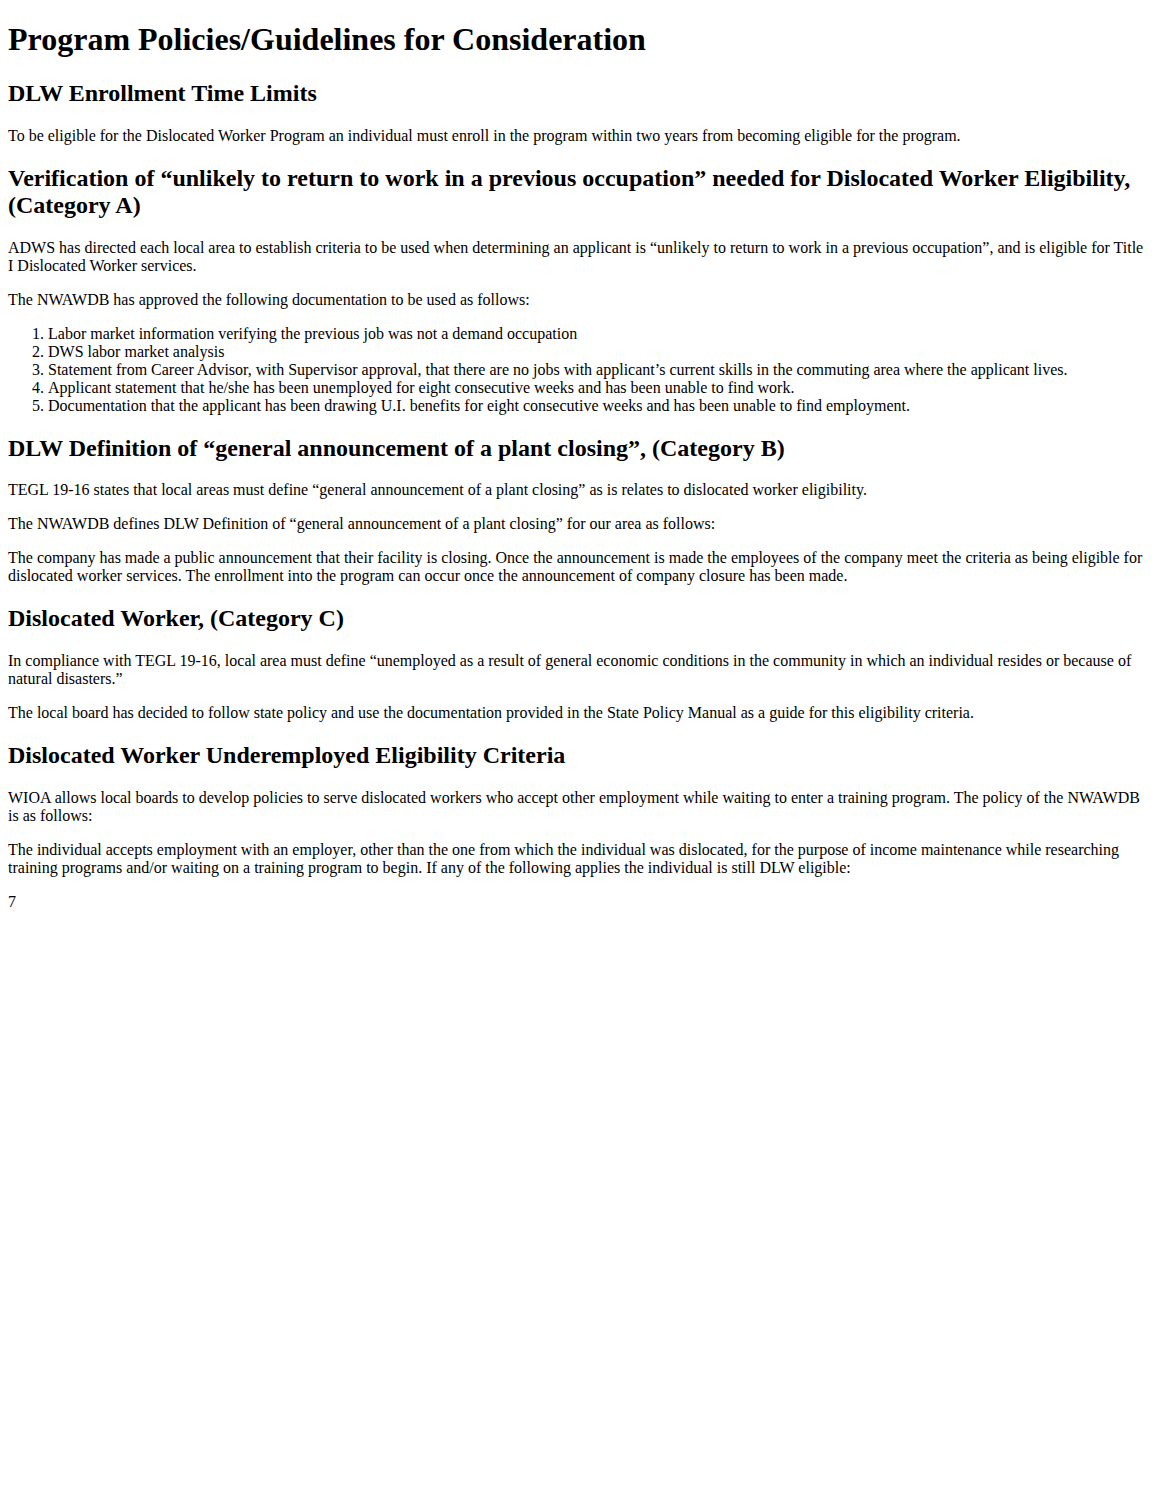Program Policies/Guidelines for Consideration
DLW Enrollment Time Limits
To be eligible for the Dislocated Worker Program an individual must enroll in the program within two years from becoming eligible for the program.
Verification of “unlikely to return to work in a previous occupation” needed for Dislocated Worker Eligibility, (Category A)
ADWS has directed each local area to establish criteria to be used when determining an applicant is “unlikely to return to work in a previous occupation”, and is eligible for Title I Dislocated Worker services.
The NWAWDB has approved the following documentation to be used as follows:
Labor market information verifying the previous job was not a demand occupation
DWS labor market analysis
Statement from Career Advisor, with Supervisor approval, that there are no jobs with applicant’s current skills in the commuting area where the applicant lives.
Applicant statement that he/she has been unemployed for eight consecutive weeks and has been unable to find work.
Documentation that the applicant has been drawing U.I. benefits for eight consecutive weeks and has been unable to find employment.
DLW Definition of “general announcement of a plant closing”, (Category B)
TEGL 19-16 states that local areas must define “general announcement of a plant closing” as is relates to dislocated worker eligibility.
The NWAWDB defines DLW Definition of “general announcement of a plant closing” for our area as follows:
The company has made a public announcement that their facility is closing. Once the announcement is made the employees of the company meet the criteria as being eligible for dislocated worker services. The enrollment into the program can occur once the announcement of company closure has been made.
Dislocated Worker, (Category C)
In compliance with TEGL 19-16, local area must define “unemployed as a result of general economic conditions in the community in which an individual resides or because of natural disasters.”
The local board has decided to follow state policy and use the documentation provided in the State Policy Manual as a guide for this eligibility criteria.
Dislocated Worker Underemployed Eligibility Criteria
WIOA allows local boards to develop policies to serve dislocated workers who accept other employment while waiting to enter a training program. The policy of the NWAWDB is as follows:
The individual accepts employment with an employer, other than the one from which the individual was dislocated, for the purpose of income maintenance while researching training programs and/or waiting on a training program to begin. If any of the following applies the individual is still DLW eligible:
7